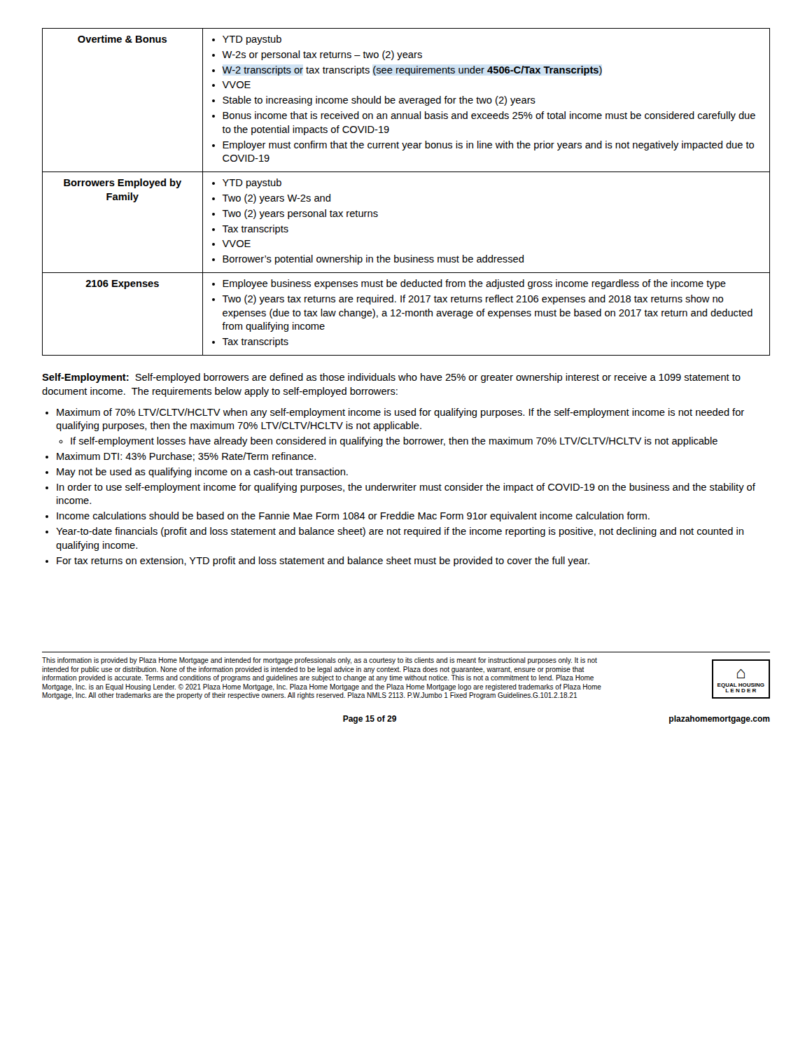| Overtime & Bonus | YTD paystub W-2s or personal tax returns – two (2) years W-2 transcripts or tax transcripts (see requirements under 4506-C/Tax Transcripts ) VVOE Stable to increasing income should be averaged for the two (2) years Bonus income that is received on an annual basis and exceeds 25% of total income must be considered carefully due to the potential impacts of COVID-19 Employer must confirm that the current year bonus is in line with the prior years and is not negatively impacted due to COVID-19 |
| Borrowers Employed by Family | YTD paystub Two (2) years W-2s and Two (2) years personal tax returns Tax transcripts VVOE Borrower’s potential ownership in the business must be addressed |
| 2106 Expenses | Employee business expenses must be deducted from the adjusted gross income regardless of the income type Two (2) years tax returns are required. If 2017 tax returns reflect 2106 expenses and 2018 tax returns show no expenses (due to tax law change), a 12-month average of expenses must be based on 2017 tax return and deducted from qualifying income Tax transcripts |
Self-Employment: Self-employed borrowers are defined as those individuals who have 25% or greater ownership interest or receive a 1099 statement to document income. The requirements below apply to self-employed borrowers:
Maximum of 70% LTV/CLTV/HCLTV when any self-employment income is used for qualifying purposes. If the self-employment income is not needed for qualifying purposes, then the maximum 70% LTV/CLTV/HCLTV is not applicable.
If self-employment losses have already been considered in qualifying the borrower, then the maximum 70% LTV/CLTV/HCLTV is not applicable
Maximum DTI: 43% Purchase; 35% Rate/Term refinance.
May not be used as qualifying income on a cash-out transaction.
In order to use self-employment income for qualifying purposes, the underwriter must consider the impact of COVID-19 on the business and the stability of income.
Income calculations should be based on the Fannie Mae Form 1084 or Freddie Mac Form 91or equivalent income calculation form.
Year-to-date financials (profit and loss statement and balance sheet) are not required if the income reporting is positive, not declining and not counted in qualifying income.
For tax returns on extension, YTD profit and loss statement and balance sheet must be provided to cover the full year.
This information is provided by Plaza Home Mortgage and intended for mortgage professionals only, as a courtesy to its clients and is meant for instructional purposes only. It is not intended for public use or distribution. None of the information provided is intended to be legal advice in any context. Plaza does not guarantee, warrant, ensure or promise that information provided is accurate. Terms and conditions of programs and guidelines are subject to change at any time without notice. This is not a commitment to lend. Plaza Home Mortgage, Inc. is an Equal Housing Lender. © 2021 Plaza Home Mortgage, Inc. Plaza Home Mortgage and the Plaza Home Mortgage logo are registered trademarks of Plaza Home Mortgage, Inc. All other trademarks are the property of their respective owners. All rights reserved. Plaza NMLS 2113. P.W.Jumbo 1 Fixed Program Guidelines.G.101.2.18.21
⌂ EQUAL HOUSING
L E N D E R
Page 15 of 29
plazahomemortgage.com